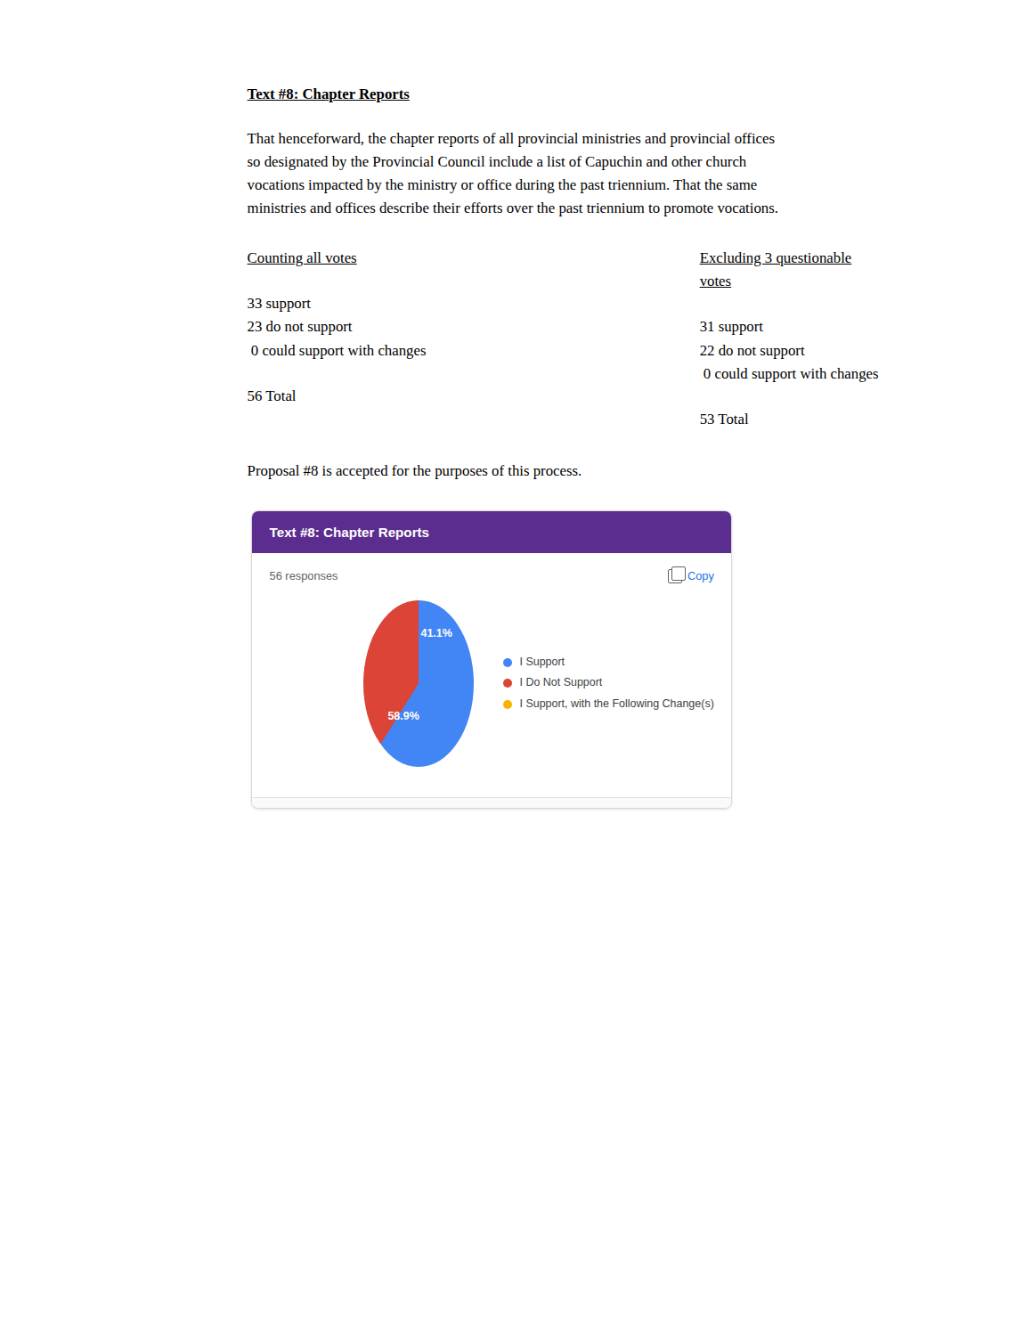Text #8: Chapter Reports
That henceforward, the chapter reports of all provincial ministries and provincial offices so designated by the Provincial Council include a list of Capuchin and other church vocations impacted by the ministry or office during the past triennium. That the same ministries and offices describe their efforts over the past triennium to promote vocations.
Counting all votes
33 support
23 do not support
0 could support with changes
56 Total
Excluding 3 questionable votes
31 support
22 do not support
0 could support with changes
53 Total
Proposal #8 is accepted for the purposes of this process.
Text #8: Chapter Reports
56 responses Copy
58.9% 41.1%
I Support
I Do Not Support
I Support, with the Following Change(s)